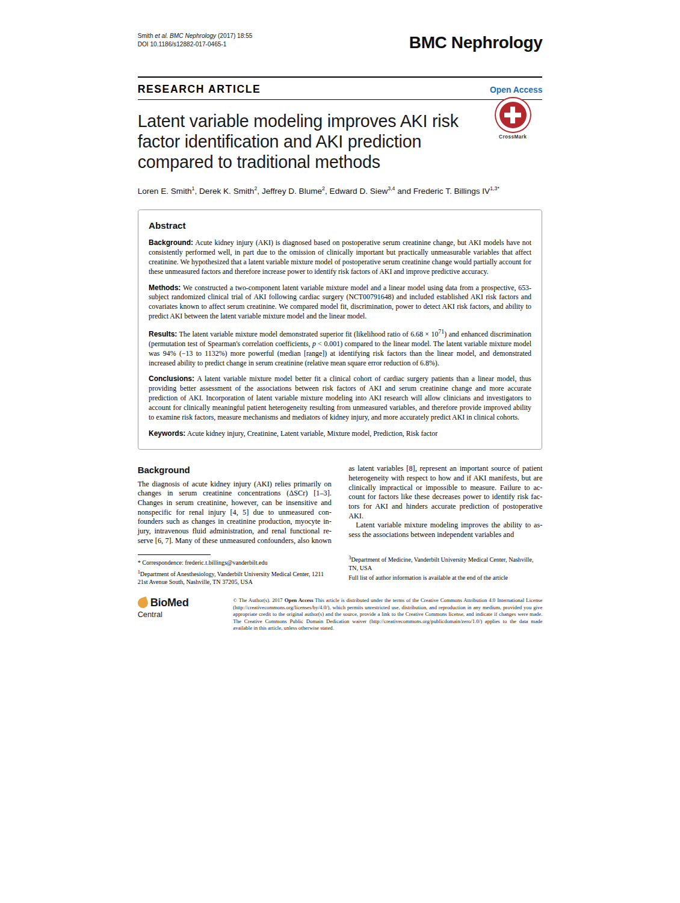Smith et al. BMC Nephrology (2017) 18:55
DOI 10.1186/s12882-017-0465-1
BMC Nephrology
Research Article
Open Access
CrossMark
Latent variable modeling improves AKI risk factor identification and AKI prediction compared to traditional methods
Loren E. Smith1, Derek K. Smith2, Jeffrey D. Blume2, Edward D. Siew3,4 and Frederic T. Billings IV1,3*
Abstract
Background: Acute kidney injury (AKI) is diagnosed based on postoperative serum creatinine change, but AKI models have not consistently performed well, in part due to the omission of clinically important but practically unmeasurable variables that affect creatinine. We hypothesized that a latent variable mixture model of postoperative serum creatinine change would partially account for these unmeasured factors and therefore increase power to identify risk factors of AKI and improve predictive accuracy.
Methods: We constructed a two-component latent variable mixture model and a linear model using data from a prospective, 653-subject randomized clinical trial of AKI following cardiac surgery (NCT00791648) and included established AKI risk factors and covariates known to affect serum creatinine. We compared model fit, discrimination, power to detect AKI risk factors, and ability to predict AKI between the latent variable mixture model and the linear model.
Results: The latent variable mixture model demonstrated superior fit (likelihood ratio of 6.68 × 1071) and enhanced discrimination (permutation test of Spearman's correlation coefficients, p < 0.001) compared to the linear model. The latent variable mixture model was 94% (−13 to 1132%) more powerful (median [range]) at identifying risk factors than the linear model, and demonstrated increased ability to predict change in serum creatinine (relative mean square error reduction of 6.8%).
Conclusions: A latent variable mixture model better fit a clinical cohort of cardiac surgery patients than a linear model, thus providing better assessment of the associations between risk factors of AKI and serum creatinine change and more accurate prediction of AKI. Incorporation of latent variable mixture modeling into AKI research will allow clinicians and investigators to account for clinically meaningful patient heterogeneity resulting from unmeasured variables, and therefore provide improved ability to examine risk factors, measure mechanisms and mediators of kidney injury, and more accurately predict AKI in clinical cohorts.
Keywords: Acute kidney injury, Creatinine, Latent variable, Mixture model, Prediction, Risk factor
Background
The diagnosis of acute kidney injury (AKI) relies primarily on changes in serum creatinine concentrations (ΔSCr) [1–3]. Changes in serum creatinine, however, can be insensitive and nonspecific for renal injury [4, 5] due to unmeasured confounders such as changes in creatinine production, myocyte injury, intravenous fluid administration, and renal functional reserve [6, 7]. Many of these unmeasured confounders, also known as latent variables [8], represent an important source of patient heterogeneity with respect to how and if AKI manifests, but are clinically impractical or impossible to measure. Failure to account for factors like these decreases power to identify risk factors for AKI and hinders accurate prediction of postoperative AKI.
Latent variable mixture modeling improves the ability to assess the associations between independent variables and
* Correspondence: frederic.t.billings@vanderbilt.edu
1Department of Anesthesiology, Vanderbilt University Medical Center, 1211 21st Avenue South, Nashville, TN 37205, USA
3Department of Medicine, Vanderbilt University Medical Center, Nashville, TN, USA
Full list of author information is available at the end of the article
BioMed
Central
© The Author(s). 2017 Open Access This article is distributed under the terms of the Creative Commons Attribution 4.0 International License (http://creativecommons.org/licenses/by/4.0/), which permits unrestricted use, distribution, and reproduction in any medium, provided you give appropriate credit to the original author(s) and the source, provide a link to the Creative Commons license, and indicate if changes were made. The Creative Commons Public Domain Dedication waiver (http://creativecommons.org/publicdomain/zero/1.0/) applies to the data made available in this article, unless otherwise stated.